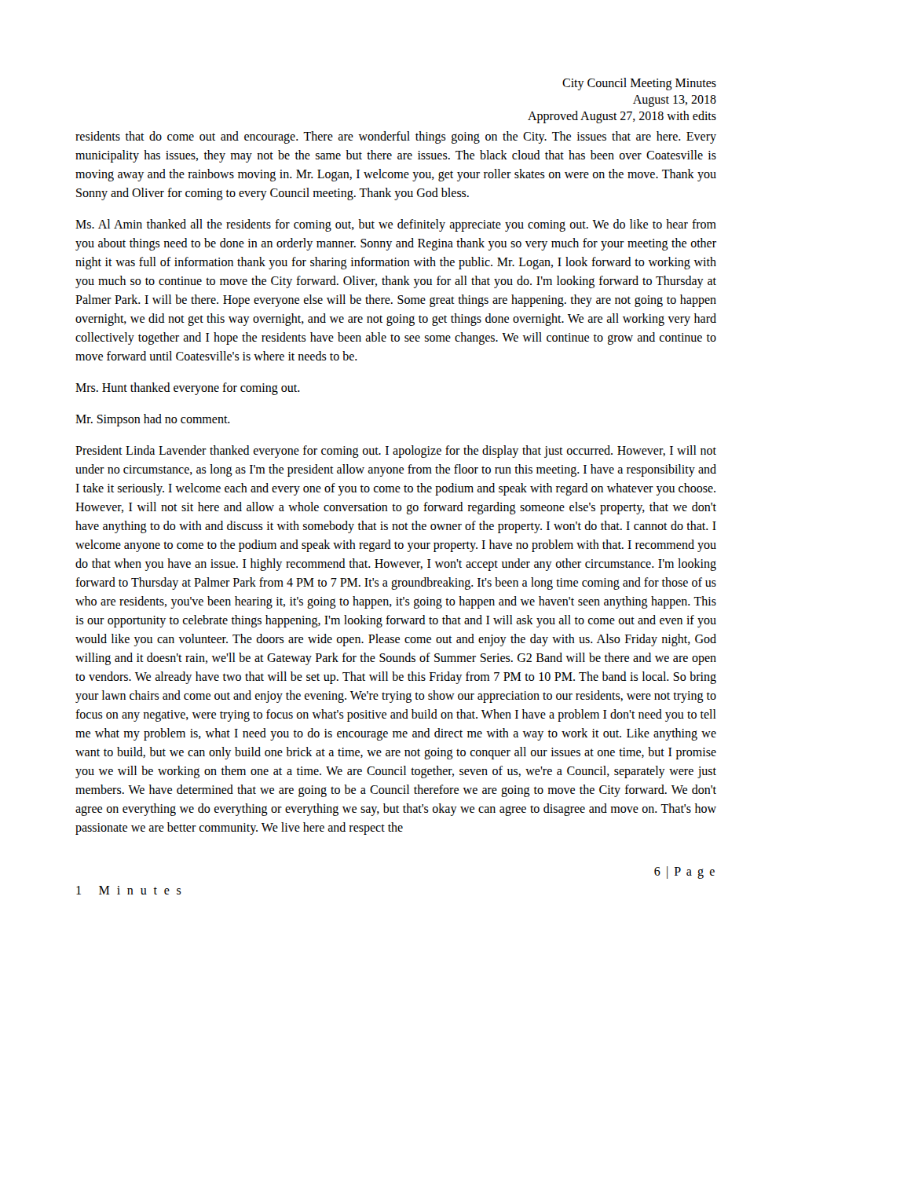City Council Meeting Minutes
August 13, 2018
Approved August 27, 2018 with edits
residents that do come out and encourage. There are wonderful things going on the City. The issues that are here. Every municipality has issues, they may not be the same but there are issues. The black cloud that has been over Coatesville is moving away and the rainbows moving in. Mr. Logan, I welcome you, get your roller skates on were on the move. Thank you Sonny and Oliver for coming to every Council meeting. Thank you God bless.
Ms. Al Amin thanked all the residents for coming out, but we definitely appreciate you coming out. We do like to hear from you about things need to be done in an orderly manner. Sonny and Regina thank you so very much for your meeting the other night it was full of information thank you for sharing information with the public. Mr. Logan, I look forward to working with you much so to continue to move the City forward. Oliver, thank you for all that you do. I'm looking forward to Thursday at Palmer Park. I will be there. Hope everyone else will be there. Some great things are happening. they are not going to happen overnight, we did not get this way overnight, and we are not going to get things done overnight. We are all working very hard collectively together and I hope the residents have been able to see some changes. We will continue to grow and continue to move forward until Coatesville's is where it needs to be.
Mrs. Hunt thanked everyone for coming out.
Mr. Simpson had no comment.
President Linda Lavender thanked everyone for coming out. I apologize for the display that just occurred. However, I will not under no circumstance, as long as I'm the president allow anyone from the floor to run this meeting. I have a responsibility and I take it seriously. I welcome each and every one of you to come to the podium and speak with regard on whatever you choose. However, I will not sit here and allow a whole conversation to go forward regarding someone else's property, that we don't have anything to do with and discuss it with somebody that is not the owner of the property. I won't do that. I cannot do that. I welcome anyone to come to the podium and speak with regard to your property. I have no problem with that. I recommend you do that when you have an issue. I highly recommend that. However, I won't accept under any other circumstance. I'm looking forward to Thursday at Palmer Park from 4 PM to 7 PM. It's a groundbreaking. It's been a long time coming and for those of us who are residents, you've been hearing it, it's going to happen, it's going to happen and we haven't seen anything happen. This is our opportunity to celebrate things happening, I'm looking forward to that and I will ask you all to come out and even if you would like you can volunteer. The doors are wide open. Please come out and enjoy the day with us. Also Friday night, God willing and it doesn't rain, we'll be at Gateway Park for the Sounds of Summer Series. G2 Band will be there and we are open to vendors. We already have two that will be set up. That will be this Friday from 7 PM to 10 PM. The band is local. So bring your lawn chairs and come out and enjoy the evening. We're trying to show our appreciation to our residents, were not trying to focus on any negative, were trying to focus on what's positive and build on that. When I have a problem I don't need you to tell me what my problem is, what I need you to do is encourage me and direct me with a way to work it out. Like anything we want to build, but we can only build one brick at a time, we are not going to conquer all our issues at one time, but I promise you we will be working on them one at a time. We are Council together, seven of us, we're a Council, separately were just members. We have determined that we are going to be a Council therefore we are going to move the City forward. We don't agree on everything we do everything or everything we say, but that's okay we can agree to disagree and move on. That's how passionate we are better community. We live here and respect the
6 | P a g e
1 M i n u t e s